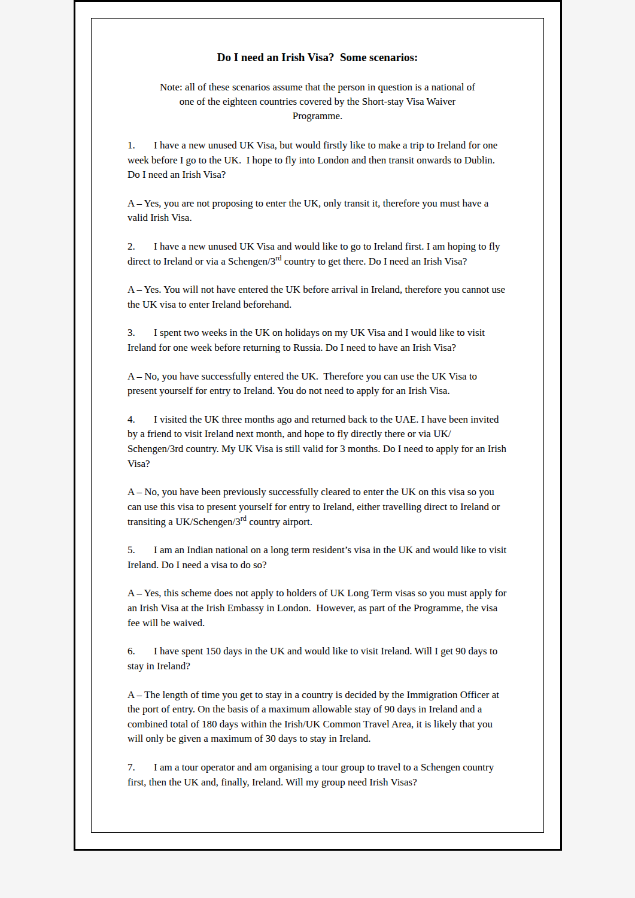Do I need an Irish Visa? Some scenarios:
Note: all of these scenarios assume that the person in question is a national of one of the eighteen countries covered by the Short-stay Visa Waiver Programme.
1. I have a new unused UK Visa, but would firstly like to make a trip to Ireland for one week before I go to the UK. I hope to fly into London and then transit onwards to Dublin. Do I need an Irish Visa?
A – Yes, you are not proposing to enter the UK, only transit it, therefore you must have a valid Irish Visa.
2. I have a new unused UK Visa and would like to go to Ireland first. I am hoping to fly direct to Ireland or via a Schengen/3rd country to get there. Do I need an Irish Visa?
A – Yes. You will not have entered the UK before arrival in Ireland, therefore you cannot use the UK visa to enter Ireland beforehand.
3. I spent two weeks in the UK on holidays on my UK Visa and I would like to visit Ireland for one week before returning to Russia. Do I need to have an Irish Visa?
A – No, you have successfully entered the UK. Therefore you can use the UK Visa to present yourself for entry to Ireland. You do not need to apply for an Irish Visa.
4. I visited the UK three months ago and returned back to the UAE. I have been invited by a friend to visit Ireland next month, and hope to fly directly there or via UK/ Schengen/3rd country. My UK Visa is still valid for 3 months. Do I need to apply for an Irish Visa?
A – No, you have been previously successfully cleared to enter the UK on this visa so you can use this visa to present yourself for entry to Ireland, either travelling direct to Ireland or transiting a UK/Schengen/3rd country airport.
5. I am an Indian national on a long term resident’s visa in the UK and would like to visit Ireland. Do I need a visa to do so?
A – Yes, this scheme does not apply to holders of UK Long Term visas so you must apply for an Irish Visa at the Irish Embassy in London. However, as part of the Programme, the visa fee will be waived.
6. I have spent 150 days in the UK and would like to visit Ireland. Will I get 90 days to stay in Ireland?
A – The length of time you get to stay in a country is decided by the Immigration Officer at the port of entry. On the basis of a maximum allowable stay of 90 days in Ireland and a combined total of 180 days within the Irish/UK Common Travel Area, it is likely that you will only be given a maximum of 30 days to stay in Ireland.
7. I am a tour operator and am organising a tour group to travel to a Schengen country first, then the UK and, finally, Ireland. Will my group need Irish Visas?